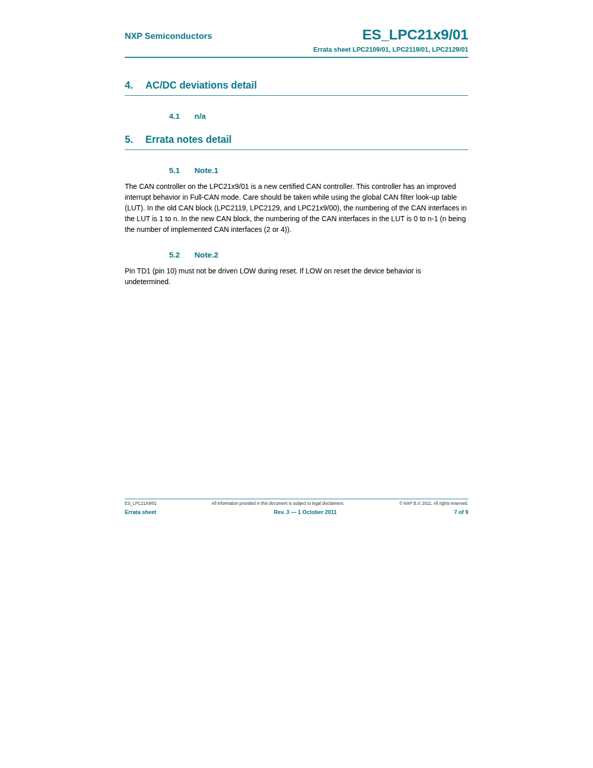NXP Semiconductors
ES_LPC21x9/01
Errata sheet LPC2109/01, LPC2119/01, LPC2129/01
4. AC/DC deviations detail
4.1 n/a
5. Errata notes detail
5.1 Note.1
The CAN controller on the LPC21x9/01 is a new certified CAN controller. This controller has an improved interrupt behavior in Full-CAN mode. Care should be taken while using the global CAN filter look-up table (LUT). In the old CAN block (LPC2119, LPC2129, and LPC21x9/00), the numbering of the CAN interfaces in the LUT is 1 to n. In the new CAN block, the numbering of the CAN interfaces in the LUT is 0 to n-1 (n being the number of implemented CAN interfaces (2 or 4)).
5.2 Note.2
Pin TD1 (pin 10) must not be driven LOW during reset. If LOW on reset the device behavior is undetermined.
ES_LPC21X9/01
All information provided in this document is subject to legal disclaimers.
© NXP B.V. 2011. All rights reserved.
Errata sheet
Rev. 3 — 1 October 2011
7 of 9